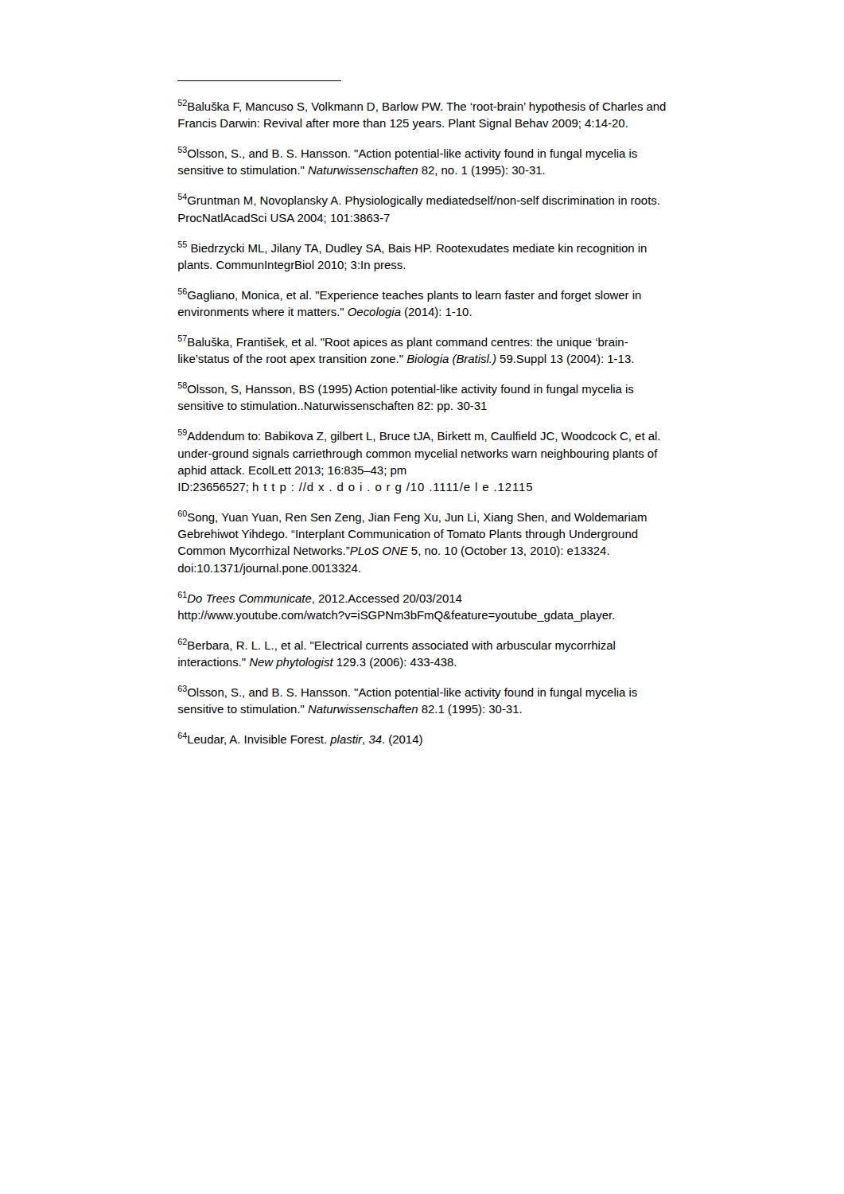52Baluška F, Mancuso S, Volkmann D, Barlow PW. The ‘root-brain’ hypothesis of Charles and Francis Darwin: Revival after more than 125 years. Plant Signal Behav 2009; 4:14-20.
53Olsson, S., and B. S. Hansson. "Action potential-like activity found in fungal mycelia is sensitive to stimulation." Naturwissenschaften 82, no. 1 (1995): 30-31.
54Gruntman M, Novoplansky A. Physiologically mediatedself/non-self discrimination in roots. ProcNatlAcadSci USA 2004; 101:3863-7
55 Biedrzycki ML, Jilany TA, Dudley SA, Bais HP. Rootexudates mediate kin recognition in plants. CommunIntegrBiol 2010; 3:In press.
56Gagliano, Monica, et al. "Experience teaches plants to learn faster and forget slower in environments where it matters." Oecologia (2014): 1-10.
57Baluška, František, et al. "Root apices as plant command centres: the unique ‘brain-like’status of the root apex transition zone." Biologia (Bratisl.) 59.Suppl 13 (2004): 1-13.
58Olsson, S, Hansson, BS (1995) Action potential-like activity found in fungal mycelia is sensitive to stimulation..Naturwissenschaften 82: pp. 30-31
59Addendum to: Babikova Z, gilbert L, Bruce tJA, Birkett m, Caulfield JC, Woodcock C, et al. under-ground signals carriethrough common mycelial networks warn neighbouring plants of aphid attack. EcolLett 2013; 16:835–43; pm
ID:23656527; h t t p : //d x . d o i . o r g /10 .1111/e l e .12115
60Song, Yuan Yuan, Ren Sen Zeng, Jian Feng Xu, Jun Li, Xiang Shen, and Woldemariam Gebrehiwot Yihdego. “Interplant Communication of Tomato Plants through Underground Common Mycorrhizal Networks.”PLoS ONE 5, no. 10 (October 13, 2010): e13324. doi:10.1371/journal.pone.0013324.
61Do Trees Communicate, 2012.Accessed 20/03/2014
http://www.youtube.com/watch?v=iSGPNm3bFmQ&feature=youtube_gdata_player.
62Berbara, R. L. L., et al. "Electrical currents associated with arbuscular mycorrhizal interactions." New phytologist 129.3 (2006): 433-438.
63Olsson, S., and B. S. Hansson. "Action potential-like activity found in fungal mycelia is sensitive to stimulation." Naturwissenschaften 82.1 (1995): 30-31.
64Leudar, A. Invisible Forest. plastir, 34. (2014)